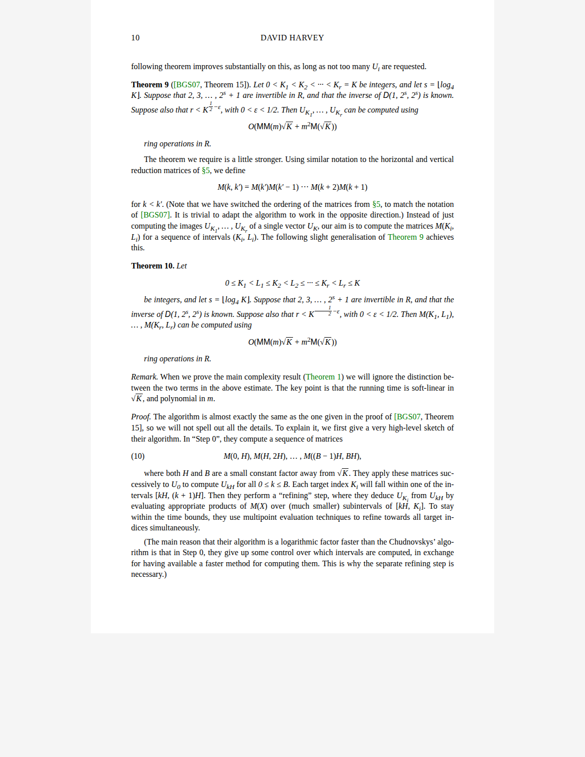10 DAVID HARVEY 10
following theorem improves substantially on this, as long as not too many Ui are requested.
Theorem 9 ([BGS07, Theorem 15]). Let 0 < K1 < K2 < ··· < Kr = K be integers, and let s = ⌊log4 K⌋. Suppose that 2, 3, … , 2s + 1 are invertible in R, and that the inverse of D(1, 2s, 2s) is known. Suppose also that r < K12−ε, with 0 < ε < 1/2. Then UK1, … , UKr can be computed using
O(MM(m)√K + m2M(√K))
ring operations in R.
The theorem we require is a little stronger. Using similar notation to the horizontal and vertical reduction matrices of §5, we define
M(k, k′) = M(k′)M(k′ − 1) ··· M(k + 2)M(k + 1)
for k < k′. (Note that we have switched the ordering of the matrices from §5, to match the notation of [BGS07]. It is trivial to adapt the algorithm to work in the opposite direction.) Instead of just computing the images UK1, … , UKr of a single vector UK, our aim is to compute the matrices M(Ki, Li) for a sequence of intervals (Ki, Li). The following slight generalisation of Theorem 9 achieves this.
Theorem 10. Let
0 ≤ K1 < L1 ≤ K2 < L2 ≤ ··· ≤ Kr < Lr ≤ K
be integers, and let s = ⌊log4 K⌋. Suppose that 2, 3, … , 2s + 1 are invertible in R, and that the inverse of D(1, 2s, 2s) is known. Suppose also that r < K12−ε, with 0 < ε < 1/2. Then M(K1, L1), … , M(Kr, Lr) can be computed using
O(MM(m)√K + m2M(√K))
ring operations in R.
Remark. When we prove the main complexity result (Theorem 1) we will ignore the distinction between the two terms in the above estimate. The key point is that the running time is soft-linear in √K, and polynomial in m.
Proof. The algorithm is almost exactly the same as the one given in the proof of [BGS07, Theorem 15], so we will not spell out all the details. To explain it, we first give a very high-level sketch of their algorithm. In “Step 0”, they compute a sequence of matrices
(10) M(0, H), M(H, 2H), … , M((B − 1)H, BH),
where both H and B are a small constant factor away from √K. They apply these matrices successively to U0 to compute UkH for all 0 ≤ k ≤ B. Each target index Ki will fall within one of the intervals [kH, (k + 1)H]. Then they perform a “refining” step, where they deduce UKi from UkH by evaluating appropriate products of M(X) over (much smaller) subintervals of [kH, Ki]. To stay within the time bounds, they use multipoint evaluation techniques to refine towards all target indices simultaneously.
(The main reason that their algorithm is a logarithmic factor faster than the Chudnovskys’ algorithm is that in Step 0, they give up some control over which intervals are computed, in exchange for having available a faster method for computing them. This is why the separate refining step is necessary.)